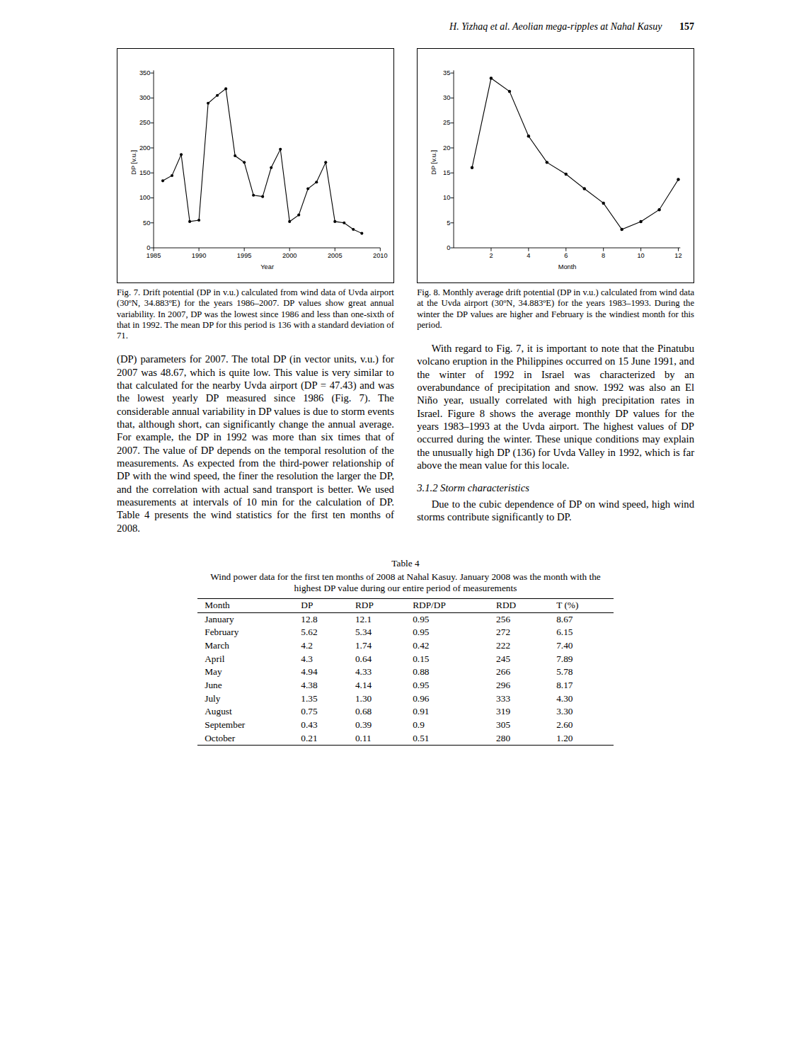H. Yizhaq et al. Aeolian mega-ripples at Nahal Kasuy 157
0 50 100 150 200 250 300 350 1985 1990 1995 2000 2005 2010 DP [v.u.] Year
Fig. 7. Drift potential (DP in v.u.) calculated from wind data of Uvda airport (30ºN, 34.883ºE) for the years 1986–2007. DP values show great annual variability. In 2007, DP was the lowest since 1986 and less than one-sixth of that in 1992. The mean DP for this period is 136 with a standard deviation of 71.
(DP) parameters for 2007. The total DP (in vector units, v.u.) for 2007 was 48.67, which is quite low. This value is very similar to that calculated for the nearby Uvda airport (DP = 47.43) and was the lowest yearly DP measured since 1986 (Fig. 7). The considerable annual variability in DP values is due to storm events that, although short, can significantly change the annual average. For example, the DP in 1992 was more than six times that of 2007. The value of DP depends on the temporal resolution of the measurements. As expected from the third-power relationship of DP with the wind speed, the finer the resolution the larger the DP, and the correlation with actual sand transport is better. We used measurements at intervals of 10 min for the calculation of DP. Table 4 presents the wind statistics for the first ten months of 2008.
0 5 10 15 20 25 30 35 2 4 6 8 10 12 DP [v.u.] Month
Fig. 8. Monthly average drift potential (DP in v.u.) calculated from wind data at the Uvda airport (30ºN, 34.883ºE) for the years 1983–1993. During the winter the DP values are higher and February is the windiest month for this period.
With regard to Fig. 7, it is important to note that the Pinatubu volcano eruption in the Philippines occurred on 15 June 1991, and the winter of 1992 in Israel was characterized by an overabundance of precipitation and snow. 1992 was also an El Niño year, usually correlated with high precipitation rates in Israel. Figure 8 shows the average monthly DP values for the years 1983–1993 at the Uvda airport. The highest values of DP occurred during the winter. These unique conditions may explain the unusually high DP (136) for Uvda Valley in 1992, which is far above the mean value for this locale.
3.1.2 Storm characteristics
Due to the cubic dependence of DP on wind speed, high wind storms contribute significantly to DP.
Table 4 Wind power data for the first ten months of 2008 at Nahal Kasuy. January 2008 was the month with the
highest DP value during our entire period of measurements
| Month | DP | RDP | RDP/DP | RDD | T (%) |
| --- | --- | --- | --- | --- | --- |
| January | 12.8 | 12.1 | 0.95 | 256 | 8.67 |
| February | 5.62 | 5.34 | 0.95 | 272 | 6.15 |
| March | 4.2 | 1.74 | 0.42 | 222 | 7.40 |
| April | 4.3 | 0.64 | 0.15 | 245 | 7.89 |
| May | 4.94 | 4.33 | 0.88 | 266 | 5.78 |
| June | 4.38 | 4.14 | 0.95 | 296 | 8.17 |
| July | 1.35 | 1.30 | 0.96 | 333 | 4.30 |
| August | 0.75 | 0.68 | 0.91 | 319 | 3.30 |
| September | 0.43 | 0.39 | 0.9 | 305 | 2.60 |
| October | 0.21 | 0.11 | 0.51 | 280 | 1.20 |